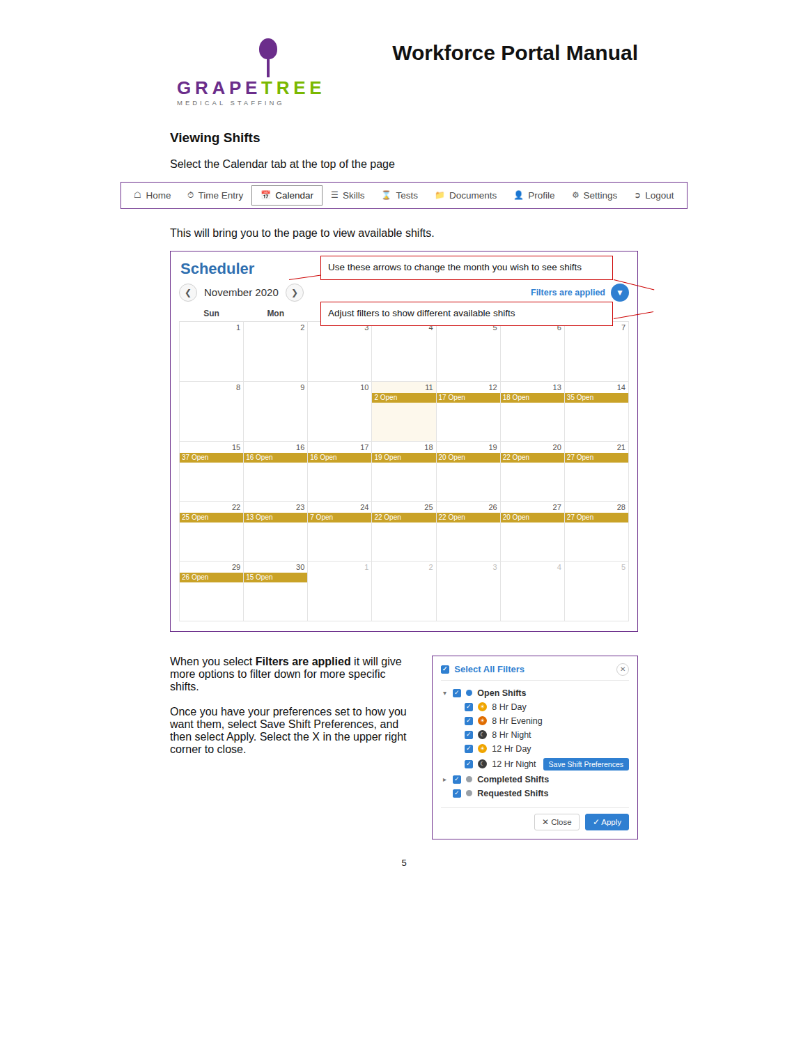GRAPETREE
MEDICAL STAFFING
Workforce Portal Manual
Viewing Shifts
Select the Calendar tab at the top of the page
☖Home
⏱Time Entry
📅Calendar
☰Skills
⌛Tests
📁Documents
👤Profile
⚙Settings
➲Logout
This will bring you to the page to view available shifts.
Scheduler
❮
November 2020
❯
Filters are applied
▼
| Sun | Mon | Tue | Wed | Thu | Fri | Sat |
| --- | --- | --- | --- | --- | --- | --- |
| 1 | 2 | 3 | 4 | 5 | 6 | 7 |
| 8 | 9 | 10 | 11 2 Open | 12 17 Open | 13 18 Open | 14 35 Open |
| 15 37 Open | 16 16 Open | 17 16 Open | 18 19 Open | 19 20 Open | 20 22 Open | 21 27 Open |
| 22 25 Open | 23 13 Open | 24 7 Open | 25 22 Open | 26 22 Open | 27 20 Open | 28 27 Open |
| 29 26 Open | 30 15 Open | 1 | 2 | 3 | 4 | 5 |
Use these arrows to change the month you wish to see shifts
Adjust filters to show different available shifts
When you select Filters are applied it will give more options to filter down for more specific shifts.
Once you have your preferences set to how you want them, select Save Shift Preferences, and then select Apply. Select the X in the upper right corner to close.
✓Select All Filters
✕
▾ ✓ Open Shifts
✓ ☀ 8 Hr Day
✓ ☀ 8 Hr Evening
✓ ☾ 8 Hr Night
✓ ☀ 12 Hr Day
✓ ☾ 12 Hr Night Save Shift Preferences
▸ ✓ Completed Shifts
✓ Requested Shifts
✕ Close
✓ Apply
5